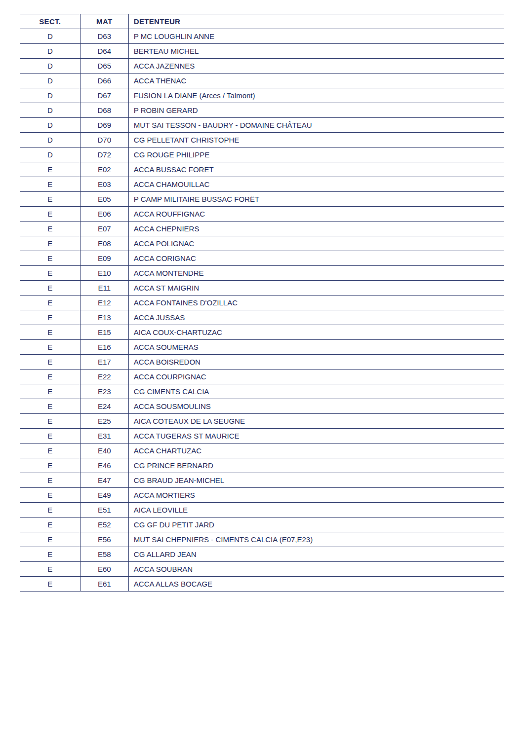| SECT. | MAT | DETENTEUR |
| --- | --- | --- |
| D | D63 | P MC LOUGHLIN ANNE |
| D | D64 | BERTEAU MICHEL |
| D | D65 | ACCA JAZENNES |
| D | D66 | ACCA THENAC |
| D | D67 | FUSION LA DIANE (Arces / Talmont) |
| D | D68 | P ROBIN GERARD |
| D | D69 | MUT SAI TESSON - BAUDRY - DOMAINE CHÂTEAU |
| D | D70 | CG PELLETANT CHRISTOPHE |
| D | D72 | CG ROUGE PHILIPPE |
| E | E02 | ACCA BUSSAC FORET |
| E | E03 | ACCA CHAMOUILLAC |
| E | E05 | P CAMP MILITAIRE BUSSAC FORËT |
| E | E06 | ACCA ROUFFIGNAC |
| E | E07 | ACCA CHEPNIERS |
| E | E08 | ACCA POLIGNAC |
| E | E09 | ACCA CORIGNAC |
| E | E10 | ACCA MONTENDRE |
| E | E11 | ACCA ST MAIGRIN |
| E | E12 | ACCA FONTAINES D'OZILLAC |
| E | E13 | ACCA JUSSAS |
| E | E15 | AICA COUX-CHARTUZAC |
| E | E16 | ACCA SOUMERAS |
| E | E17 | ACCA BOISREDON |
| E | E22 | ACCA COURPIGNAC |
| E | E23 | CG CIMENTS CALCIA |
| E | E24 | ACCA SOUSMOULINS |
| E | E25 | AICA COTEAUX DE LA SEUGNE |
| E | E31 | ACCA TUGERAS ST MAURICE |
| E | E40 | ACCA CHARTUZAC |
| E | E46 | CG PRINCE BERNARD |
| E | E47 | CG BRAUD JEAN-MICHEL |
| E | E49 | ACCA MORTIERS |
| E | E51 | AICA LEOVILLE |
| E | E52 | CG GF DU PETIT JARD |
| E | E56 | MUT SAI CHEPNIERS - CIMENTS CALCIA (E07,E23) |
| E | E58 | CG ALLARD JEAN |
| E | E60 | ACCA SOUBRAN |
| E | E61 | ACCA ALLAS BOCAGE |